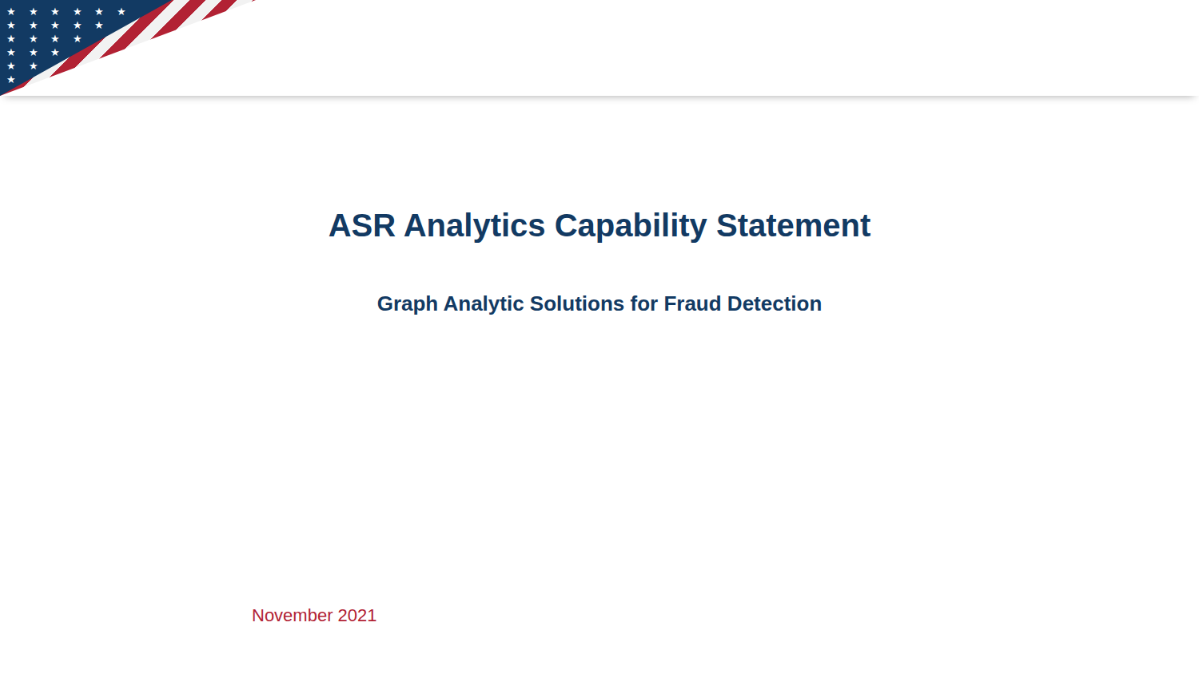★ ★ ★ ★ ★ ★ ★ ★ ★ ★ ★ ★ ★ ★ ★ ★ ★ ★ ★ ★ ★
ASR Analytics Capability Statement
Graph Analytic Solutions for Fraud Detection
November 2021